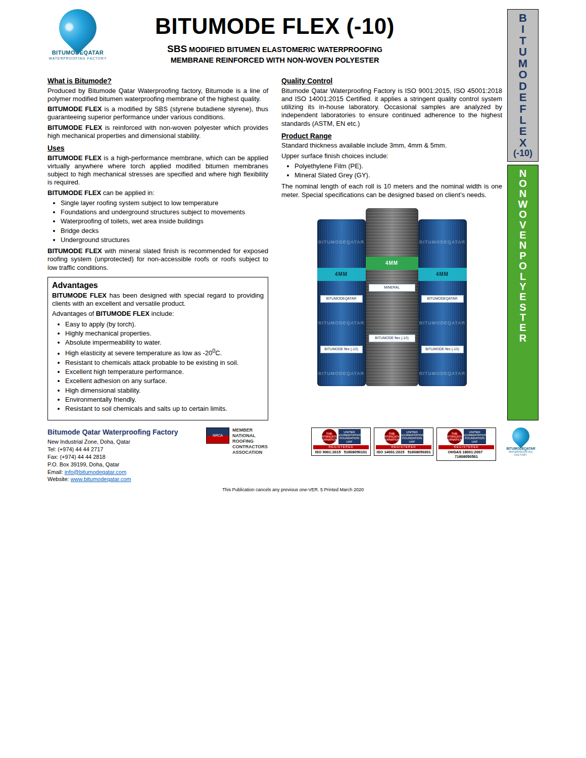BITUMODEQATARWATERPROOFING FACTORY
BITUMODE FLEX (-10)
SBS MODIFIED BITUMEN ELASTOMERIC WATERPROOFING
MEMBRANE REINFORCED WITH NON-WOVEN POLYESTER
What is Bitumode?
Produced by Bitumode Qatar Waterproofing factory, Bitumode is a line of polymer modified bitumen waterproofing membrane of the highest quality.
BITUMODE FLEX is a modified by SBS (styrene butadiene styrene), thus guaranteeing superior performance under various conditions.
BITUMODE FLEX is reinforced with non-woven polyester which provides high mechanical properties and dimensional stability.
Uses
BITUMODE FLEX is a high-performance membrane, which can be applied virtually anywhere where torch applied modified bitumen membranes subject to high mechanical stresses are specified and where high flexibility is required.
BITUMODE FLEX can be applied in:
Single layer roofing system subject to low temperature
Foundations and underground structures subject to movements
Waterproofing of toilets, wet area inside buildings
Bridge decks
Underground structures
BITUMODE FLEX with mineral slated finish is recommended for exposed roofing system (unprotected) for non-accessible roofs or roofs subject to low traffic conditions.
Advantages
BITUMODE FLEX has been designed with special regard to providing clients with an excellent and versatile product.
Advantages of BITUMODE FLEX include:
Easy to apply (by torch).
Highly mechanical properties.
Absolute impermeability to water.
High elasticity at severe temperature as low as -200C.
Resistant to chemicals attack probable to be existing in soil.
Excellent high temperature performance.
Excellent adhesion on any surface.
High dimensional stability.
Environmentally friendly.
Resistant to soil chemicals and salts up to certain limits.
Quality Control
Bitumode Qatar Waterproofing Factory is ISO 9001:2015, ISO 45001:2018 and ISO 14001:2015 Certified. it applies a stringent quality control system utilizing its in-house laboratory. Occasional samples are analyzed by independent laboratories to ensure continued adherence to the highest standards (ASTM, EN etc.)
Product Range
Standard thickness available include 3mm, 4mm & 5mm.
Upper surface finish choices include:
Polyethylene Film (PE).
Mineral Slated Grey (GY).
The nominal length of each roll is 10 meters and the nominal width is one meter. Special specifications can be designed based on client’s needs.
BITUMODEQATAR
4MM
BITUMODEQATAR
BITUMODEQATAR
BITUMODE flex (-10)
BITUMODEQATAR
4MM
MINERAL
BITUMODE flex (-10)
BITUMODEQATAR
4MM
BITUMODEQATAR
BITUMODEQATAR
BITUMODE flex (-10)
BITUMODEQATAR
BITUMODE FLEX (-10)
NONWOVEN POLYESTER
Bitumode Qatar Waterproofing Factory
New Industrial Zone, Doha, Qatar
Tel: (+974) 44 44 2717
Fax: (+974) 44 44 2818
P.O. Box 39199, Doha, Qatar
Email: info@bitumodeqatar.com
Website: www.bitumodeqatar.com
NRCA
MEMBER
NATIONAL
ROOFING
CONTRACTORS
ASSOCATION
THE CERTIFICATION INTERNATIONAL
UNITED ACCREDITATION FOUNDATION
UAF
REGISTERED
ISO 9001:2015 51608050101
THE CERTIFICATION INTERNATIONAL
UNITED ACCREDITATION FOUNDATION
UAF
REGISTERED
ISO 14001:2015 51608050301
THE CERTIFICATION INTERNATIONAL
UNITED ACCREDITATION FOUNDATION
UAF
REGISTERED
OHSAS 18001:2007 71608050501
BITUMODEQATARWATERPROOFING FACTORY
This Publication cancels any previous one-VER. 5 Printed March 2020